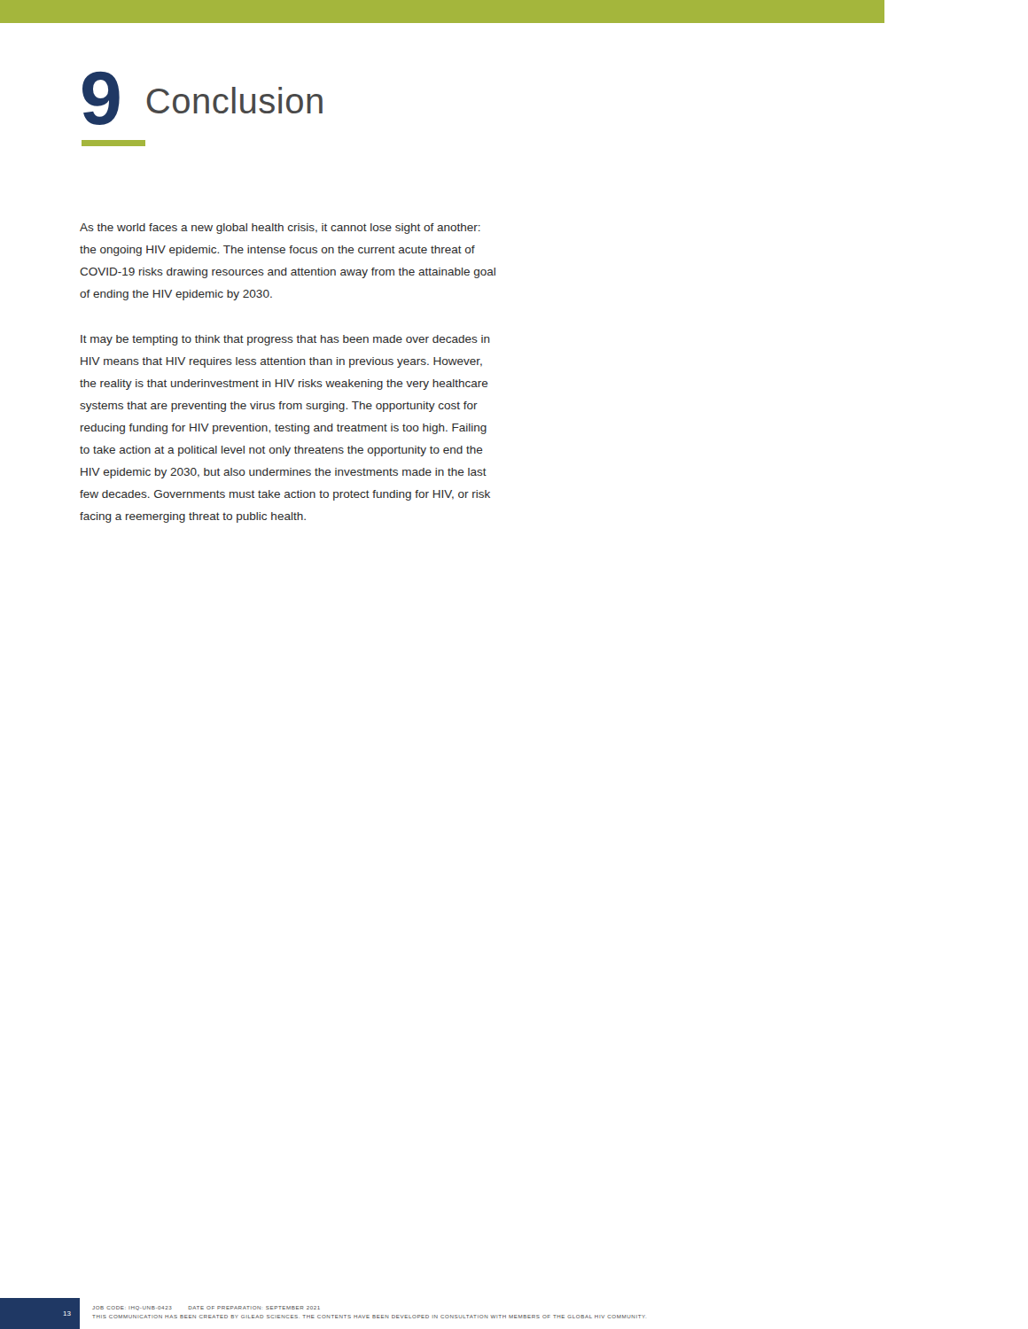9
Conclusion
As the world faces a new global health crisis, it cannot lose sight of another: the ongoing HIV epidemic. The intense focus on the current acute threat of COVID-19 risks drawing resources and attention away from the attainable goal of ending the HIV epidemic by 2030.
It may be tempting to think that progress that has been made over decades in HIV means that HIV requires less attention than in previous years. However, the reality is that underinvestment in HIV risks weakening the very healthcare systems that are preventing the virus from surging. The opportunity cost for reducing funding for HIV prevention, testing and treatment is too high. Failing to take action at a political level not only threatens the opportunity to end the HIV epidemic by 2030, but also undermines the investments made in the last few decades. Governments must take action to protect funding for HIV, or risk facing a reemerging threat to public health.
13
JOB CODE: IHQ-UNB-0423 DATE OF PREPARATION: SEPTEMBER 2021
THIS COMMUNICATION HAS BEEN CREATED BY GILEAD SCIENCES. THE CONTENTS HAVE BEEN DEVELOPED IN CONSULTATION WITH MEMBERS OF THE GLOBAL HIV COMMUNITY.